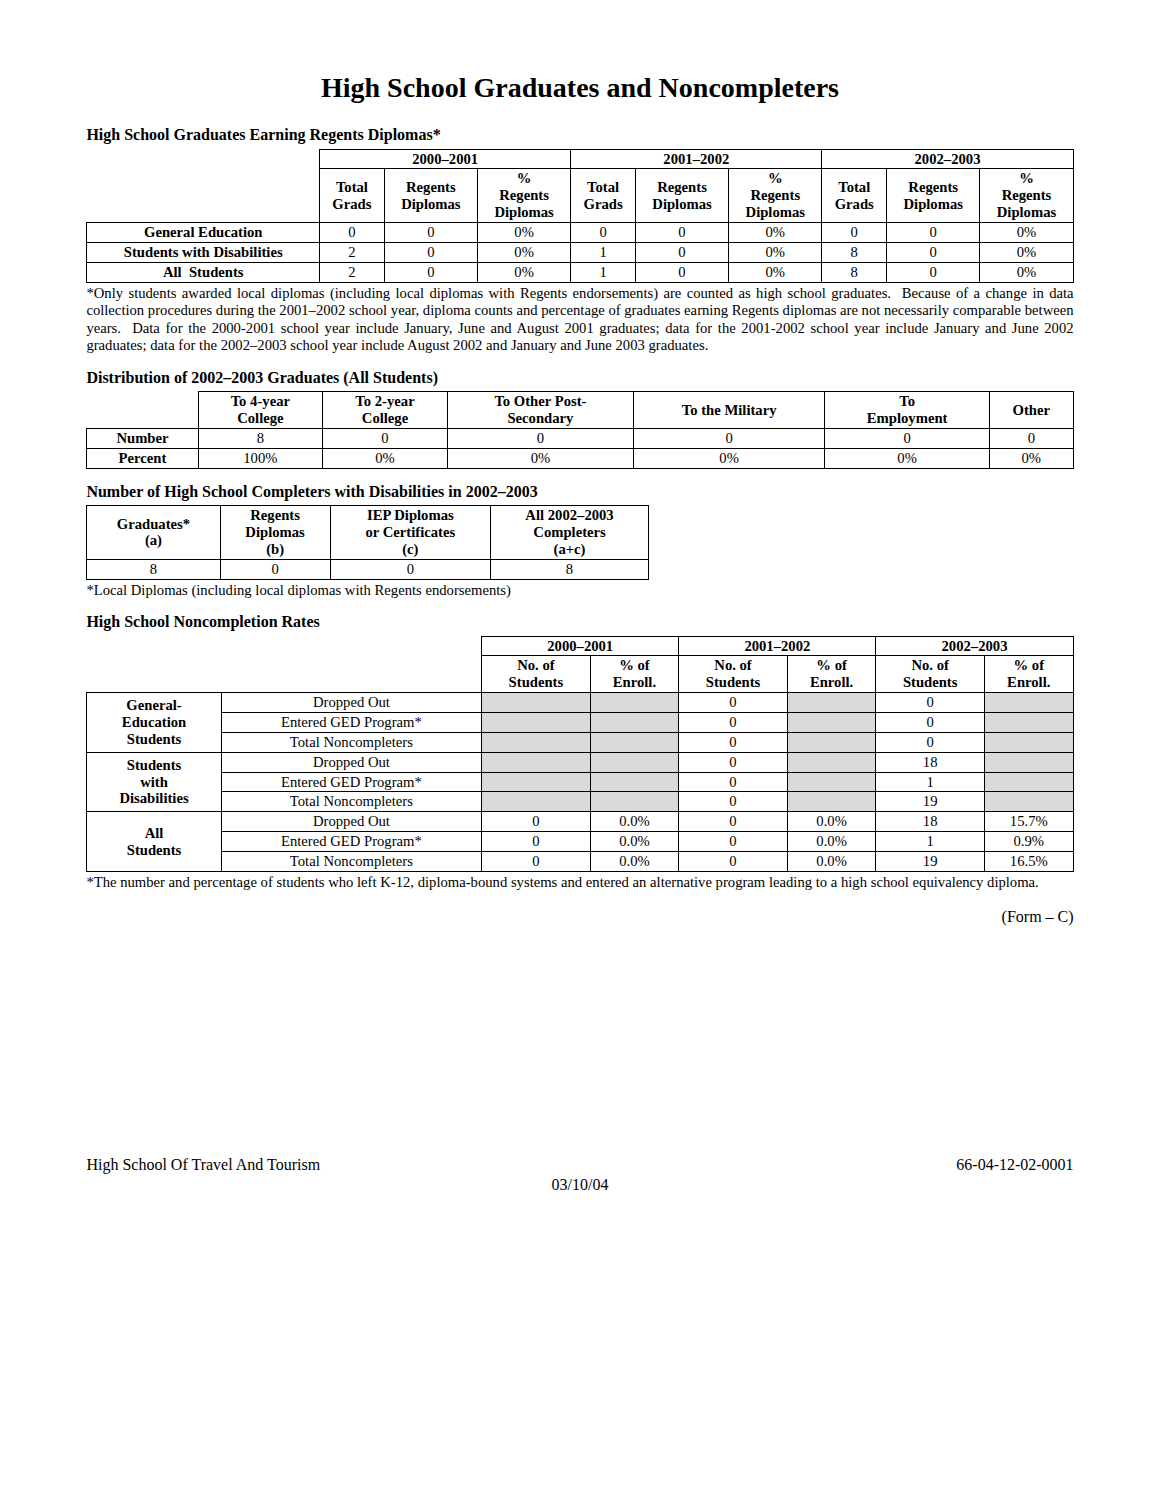High School Graduates and Noncompleters
High School Graduates Earning Regents Diplomas*
| | 2000–2001 | 2001–2002 | 2002–2003 |
| | Total Grads | Regents Diplomas | % Regents Diplomas | Total Grads | Regents Diplomas | % Regents Diplomas | Total Grads | Regents Diplomas | % Regents Diplomas |
| General Education | 0 | 0 | 0% | 0 | 0 | 0% | 0 | 0 | 0% |
| Students with Disabilities | 2 | 0 | 0% | 1 | 0 | 0% | 8 | 0 | 0% |
| All Students | 2 | 0 | 0% | 1 | 0 | 0% | 8 | 0 | 0% |
*Only students awarded local diplomas (including local diplomas with Regents endorsements) are counted as high school graduates. Because of a change in data collection procedures during the 2001–2002 school year, diploma counts and percentage of graduates earning Regents diplomas are not necessarily comparable between years. Data for the 2000-2001 school year include January, June and August 2001 graduates; data for the 2001-2002 school year include January and June 2002 graduates; data for the 2002–2003 school year include August 2002 and January and June 2003 graduates.
Distribution of 2002–2003 Graduates (All Students)
| | To 4-year College | To 2-year College | To Other Post- Secondary | To the Military | To Employment | Other |
| Number | 8 | 0 | 0 | 0 | 0 | 0 |
| Percent | 100% | 0% | 0% | 0% | 0% | 0% |
Number of High School Completers with Disabilities in 2002–2003
| Graduates* (a) | Regents Diplomas (b) | IEP Diplomas or Certificates (c) | All 2002–2003 Completers (a+c) |
| --- | --- | --- | --- |
| 8 | 0 | 0 | 8 |
*Local Diplomas (including local diplomas with Regents endorsements)
High School Noncompletion Rates
| | 2000–2001 | 2001–2002 | 2002–2003 |
| | No. of Students | % of Enroll. | No. of Students | % of Enroll. | No. of Students | % of Enroll. |
| General- Education Students | Dropped Out | | | 0 | | 0 | |
| Entered GED Program* | | | 0 | | 0 | |
| Total Noncompleters | | | 0 | | 0 | |
| Students with Disabilities | Dropped Out | | | 0 | | 18 | |
| Entered GED Program* | | | 0 | | 1 | |
| Total Noncompleters | | | 0 | | 19 | |
| All Students | Dropped Out | 0 | 0.0% | 0 | 0.0% | 18 | 15.7% |
| Entered GED Program* | 0 | 0.0% | 0 | 0.0% | 1 | 0.9% |
| Total Noncompleters | 0 | 0.0% | 0 | 0.0% | 19 | 16.5% |
*The number and percentage of students who left K-12, diploma-bound systems and entered an alternative program leading to a high school equivalency diploma.
(Form – C)
High School Of Travel And Tourism 66-04-12-02-0001
03/10/04